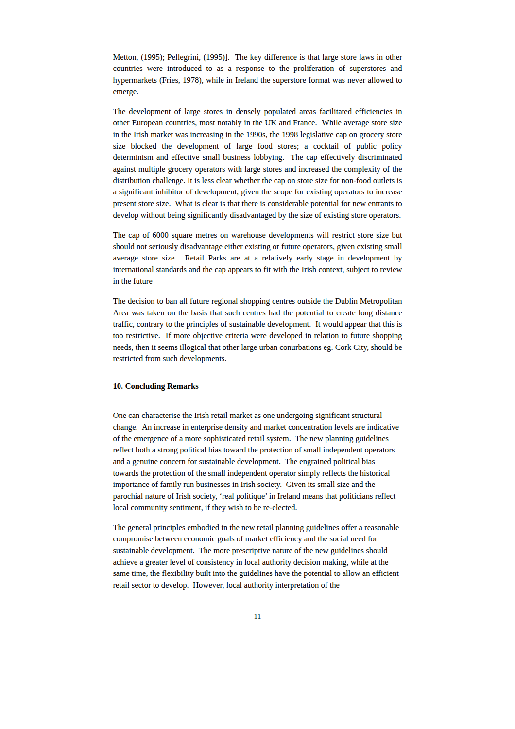Metton, (1995); Pellegrini, (1995)]. The key difference is that large store laws in other countries were introduced to as a response to the proliferation of superstores and hypermarkets (Fries, 1978), while in Ireland the superstore format was never allowed to emerge.
The development of large stores in densely populated areas facilitated efficiencies in other European countries, most notably in the UK and France. While average store size in the Irish market was increasing in the 1990s, the 1998 legislative cap on grocery store size blocked the development of large food stores; a cocktail of public policy determinism and effective small business lobbying. The cap effectively discriminated against multiple grocery operators with large stores and increased the complexity of the distribution challenge. It is less clear whether the cap on store size for non-food outlets is a significant inhibitor of development, given the scope for existing operators to increase present store size. What is clear is that there is considerable potential for new entrants to develop without being significantly disadvantaged by the size of existing store operators.
The cap of 6000 square metres on warehouse developments will restrict store size but should not seriously disadvantage either existing or future operators, given existing small average store size. Retail Parks are at a relatively early stage in development by international standards and the cap appears to fit with the Irish context, subject to review in the future
The decision to ban all future regional shopping centres outside the Dublin Metropolitan Area was taken on the basis that such centres had the potential to create long distance traffic, contrary to the principles of sustainable development. It would appear that this is too restrictive. If more objective criteria were developed in relation to future shopping needs, then it seems illogical that other large urban conurbations eg. Cork City, should be restricted from such developments.
10. Concluding Remarks
One can characterise the Irish retail market as one undergoing significant structural change. An increase in enterprise density and market concentration levels are indicative of the emergence of a more sophisticated retail system. The new planning guidelines reflect both a strong political bias toward the protection of small independent operators and a genuine concern for sustainable development. The engrained political bias towards the protection of the small independent operator simply reflects the historical importance of family run businesses in Irish society. Given its small size and the parochial nature of Irish society, ‘real politique’ in Ireland means that politicians reflect local community sentiment, if they wish to be re-elected.
The general principles embodied in the new retail planning guidelines offer a reasonable compromise between economic goals of market efficiency and the social need for sustainable development. The more prescriptive nature of the new guidelines should achieve a greater level of consistency in local authority decision making, while at the same time, the flexibility built into the guidelines have the potential to allow an efficient retail sector to develop. However, local authority interpretation of the
11